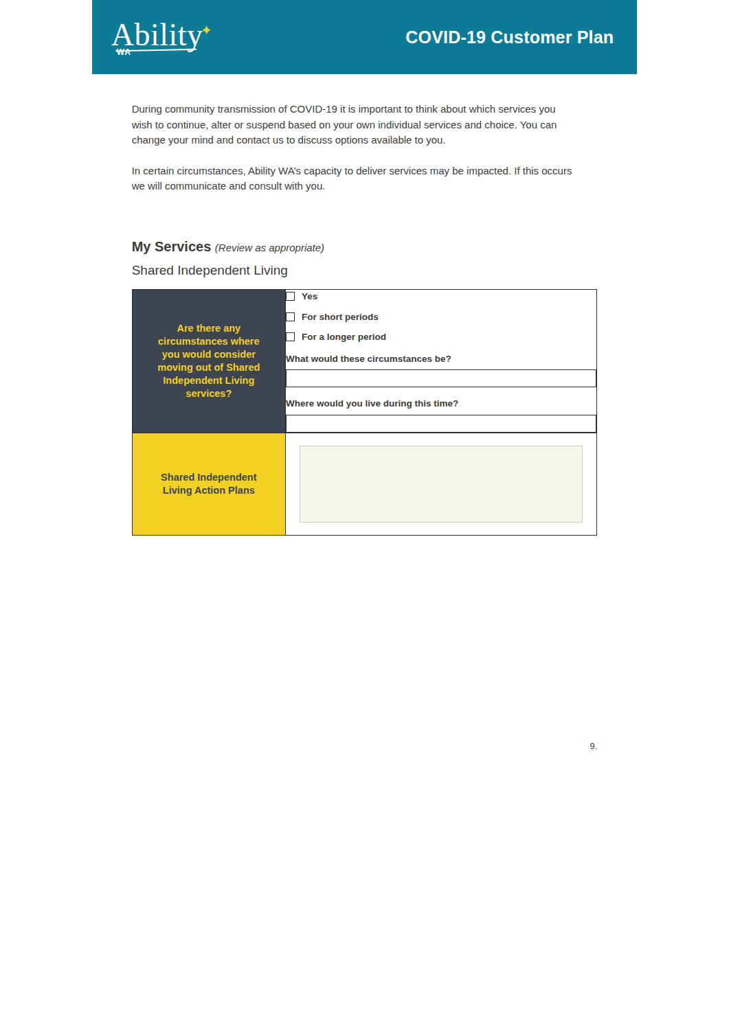Ability✦ WA
COVID-19 Customer Plan
During community transmission of COVID-19 it is important to think about which services you wish to continue, alter or suspend based on your own individual services and choice. You can change your mind and contact us to discuss options available to you.
In certain circumstances, Ability WA’s capacity to deliver services may be impacted. If this occurs we will communicate and consult with you.
My Services (Review as appropriate)
Shared Independent Living
| Are there any circumstances where you would consider moving out of Shared Independent Living services? | Yes For short periods For a longer period What would these circumstances be? Where would you live during this time? |
| Shared Independent Living Action Plans | |
9.